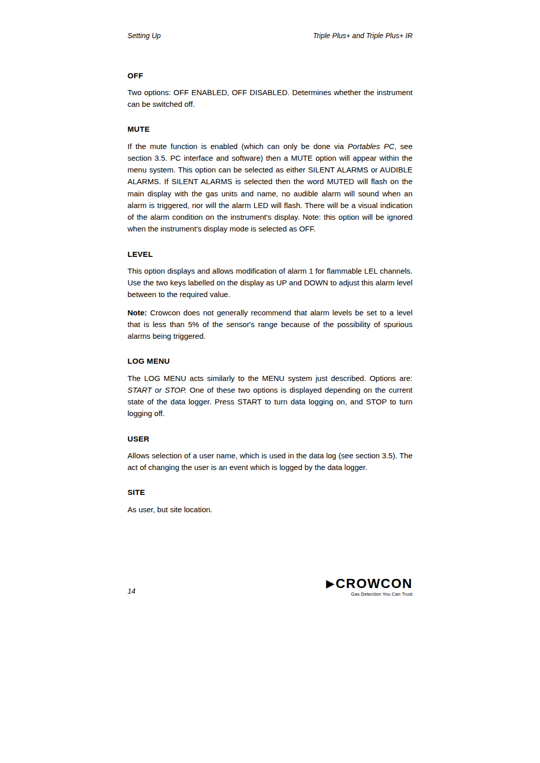Setting Up Triple Plus+ and Triple Plus+ IR
OFF
Two options: OFF ENABLED, OFF DISABLED. Determines whether the instrument can be switched off.
MUTE
If the mute function is enabled (which can only be done via Portables PC, see section 3.5. PC interface and software) then a MUTE option will appear within the menu system. This option can be selected as either SILENT ALARMS or AUDIBLE ALARMS. If SILENT ALARMS is selected then the word MUTED will flash on the main display with the gas units and name, no audible alarm will sound when an alarm is triggered, nor will the alarm LED will flash. There will be a visual indication of the alarm condition on the instrument's display. Note: this option will be ignored when the instrument's display mode is selected as OFF.
LEVEL
This option displays and allows modification of alarm 1 for flammable LEL channels. Use the two keys labelled on the display as UP and DOWN to adjust this alarm level between to the required value.
Note: Crowcon does not generally recommend that alarm levels be set to a level that is less than 5% of the sensor's range because of the possibility of spurious alarms being triggered.
LOG MENU
The LOG MENU acts similarly to the MENU system just described. Options are: START or STOP. One of these two options is displayed depending on the current state of the data logger. Press START to turn data logging on, and STOP to turn logging off.
USER
Allows selection of a user name, which is used in the data log (see section 3.5). The act of changing the user is an event which is logged by the data logger.
SITE
As user, but site location.
14
▶CROWCON
Gas Detection You Can Trust